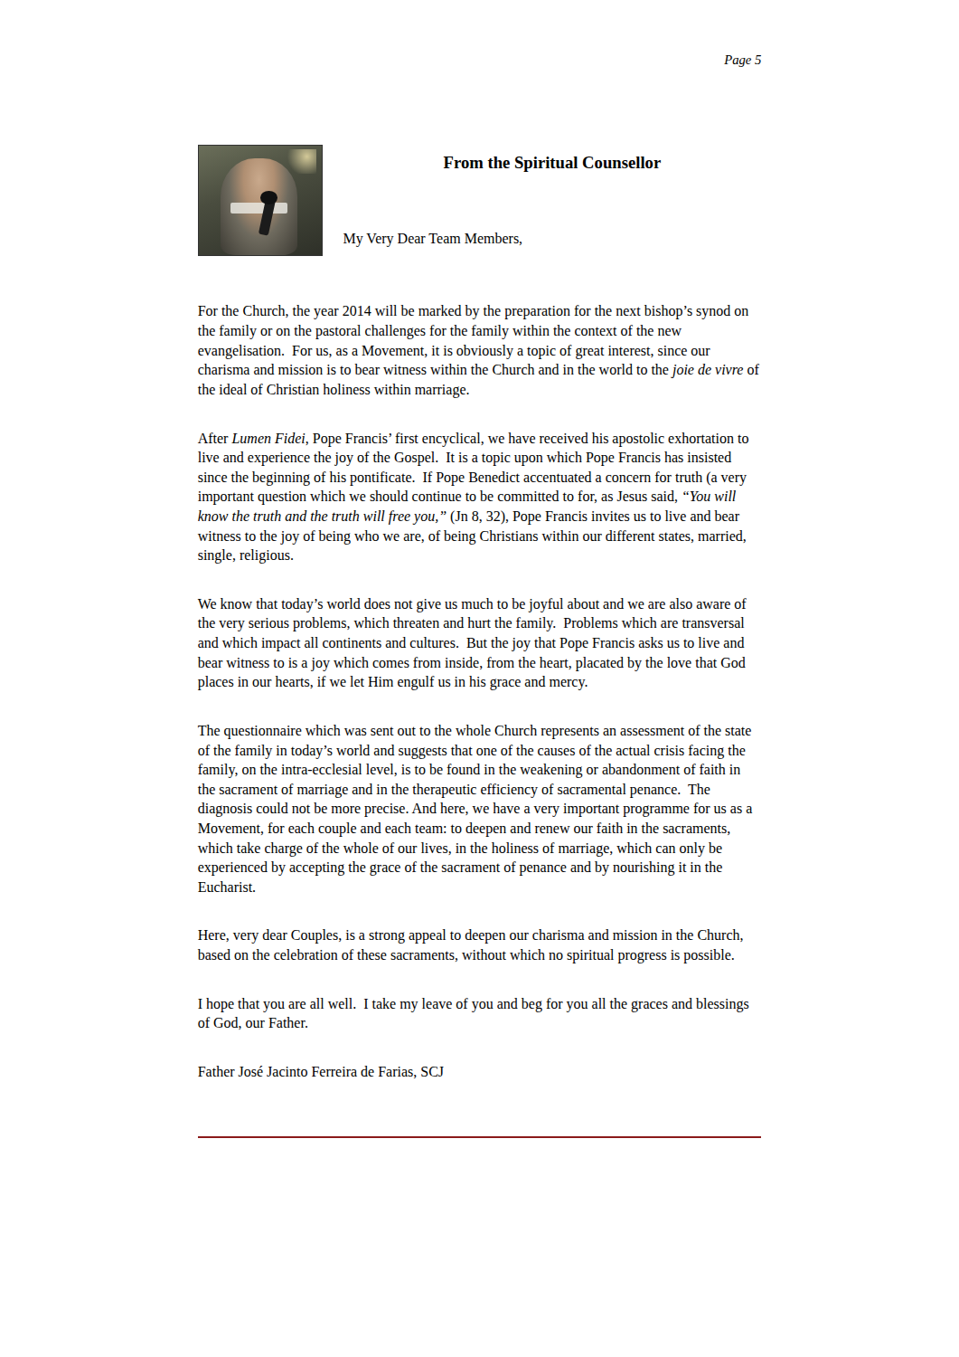Page 5
From the Spiritual Counsellor
My Very Dear Team Members,
For the Church, the year 2014 will be marked by the preparation for the next bishop’s synod on the family or on the pastoral challenges for the family within the context of the new evangelisation. For us, as a Movement, it is obviously a topic of great interest, since our charisma and mission is to bear witness within the Church and in the world to the joie de vivre of the ideal of Christian holiness within marriage.
After Lumen Fidei, Pope Francis’ first encyclical, we have received his apostolic exhortation to live and experience the joy of the Gospel. It is a topic upon which Pope Francis has insisted since the beginning of his pontificate. If Pope Benedict accentuated a concern for truth (a very important question which we should continue to be committed to for, as Jesus said, “You will know the truth and the truth will free you,” (Jn 8, 32), Pope Francis invites us to live and bear witness to the joy of being who we are, of being Christians within our different states, married, single, religious.
We know that today’s world does not give us much to be joyful about and we are also aware of the very serious problems, which threaten and hurt the family. Problems which are transversal and which impact all continents and cultures. But the joy that Pope Francis asks us to live and bear witness to is a joy which comes from inside, from the heart, placated by the love that God places in our hearts, if we let Him engulf us in his grace and mercy.
The questionnaire which was sent out to the whole Church represents an assessment of the state of the family in today’s world and suggests that one of the causes of the actual crisis facing the family, on the intra-ecclesial level, is to be found in the weakening or abandonment of faith in the sacrament of marriage and in the therapeutic efficiency of sacramental penance. The diagnosis could not be more precise. And here, we have a very important programme for us as a Movement, for each couple and each team: to deepen and renew our faith in the sacraments, which take charge of the whole of our lives, in the holiness of marriage, which can only be experienced by accepting the grace of the sacrament of penance and by nourishing it in the Eucharist.
Here, very dear Couples, is a strong appeal to deepen our charisma and mission in the Church, based on the celebration of these sacraments, without which no spiritual progress is possible.
I hope that you are all well. I take my leave of you and beg for you all the graces and blessings of God, our Father.
Father José Jacinto Ferreira de Farias, SCJ